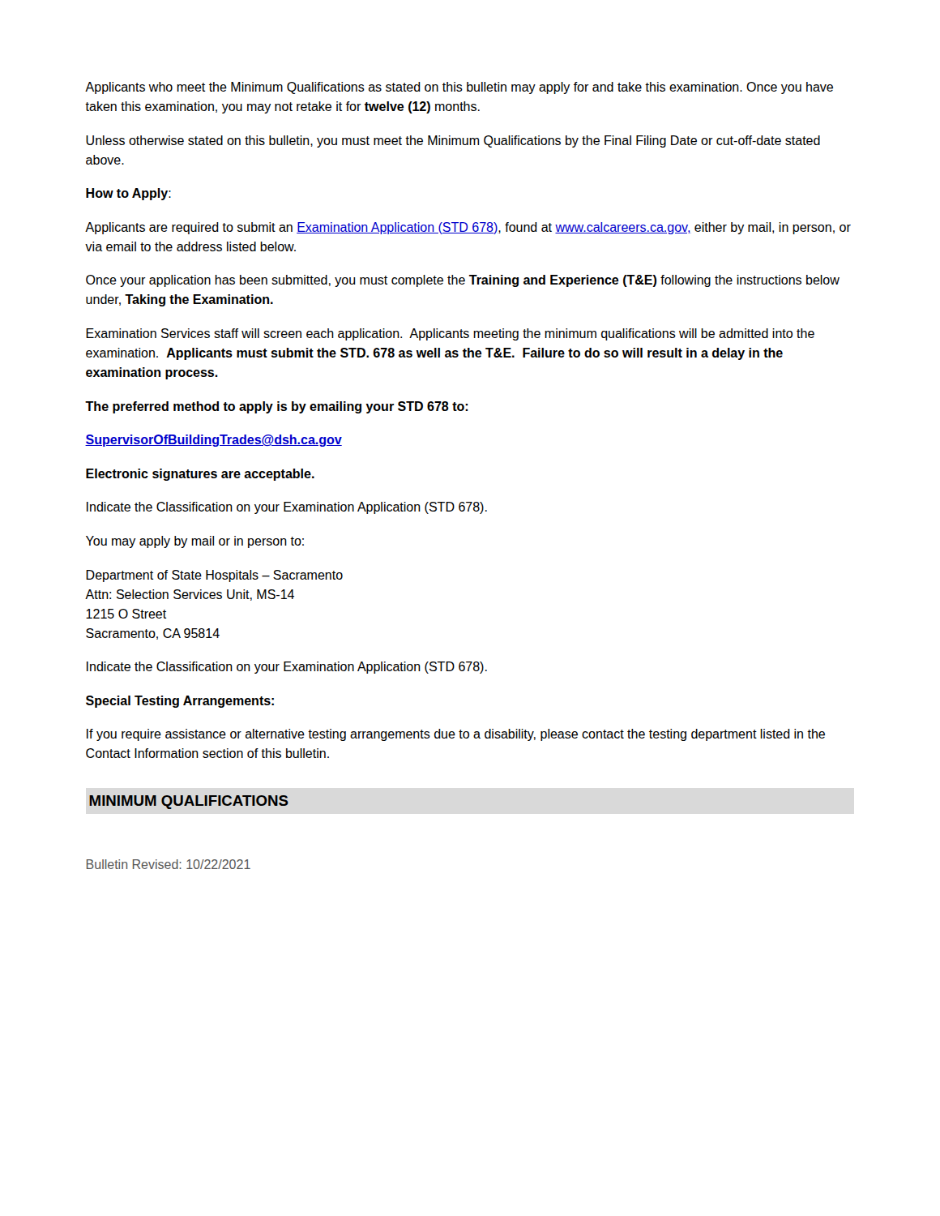Applicants who meet the Minimum Qualifications as stated on this bulletin may apply for and take this examination. Once you have taken this examination, you may not retake it for twelve (12) months.
Unless otherwise stated on this bulletin, you must meet the Minimum Qualifications by the Final Filing Date or cut-off-date stated above.
How to Apply:
Applicants are required to submit an Examination Application (STD 678), found at www.calcareers.ca.gov, either by mail, in person, or via email to the address listed below.
Once your application has been submitted, you must complete the Training and Experience (T&E) following the instructions below under, Taking the Examination.
Examination Services staff will screen each application. Applicants meeting the minimum qualifications will be admitted into the examination. Applicants must submit the STD. 678 as well as the T&E. Failure to do so will result in a delay in the examination process.
The preferred method to apply is by emailing your STD 678 to:
SupervisorOfBuildingTrades@dsh.ca.gov
Electronic signatures are acceptable.
Indicate the Classification on your Examination Application (STD 678).
You may apply by mail or in person to:
Department of State Hospitals – Sacramento Attn: Selection Services Unit, MS-14 1215 O Street Sacramento, CA 95814
Indicate the Classification on your Examination Application (STD 678).
Special Testing Arrangements:
If you require assistance or alternative testing arrangements due to a disability, please contact the testing department listed in the Contact Information section of this bulletin.
MINIMUM QUALIFICATIONS
Bulletin Revised: 10/22/2021